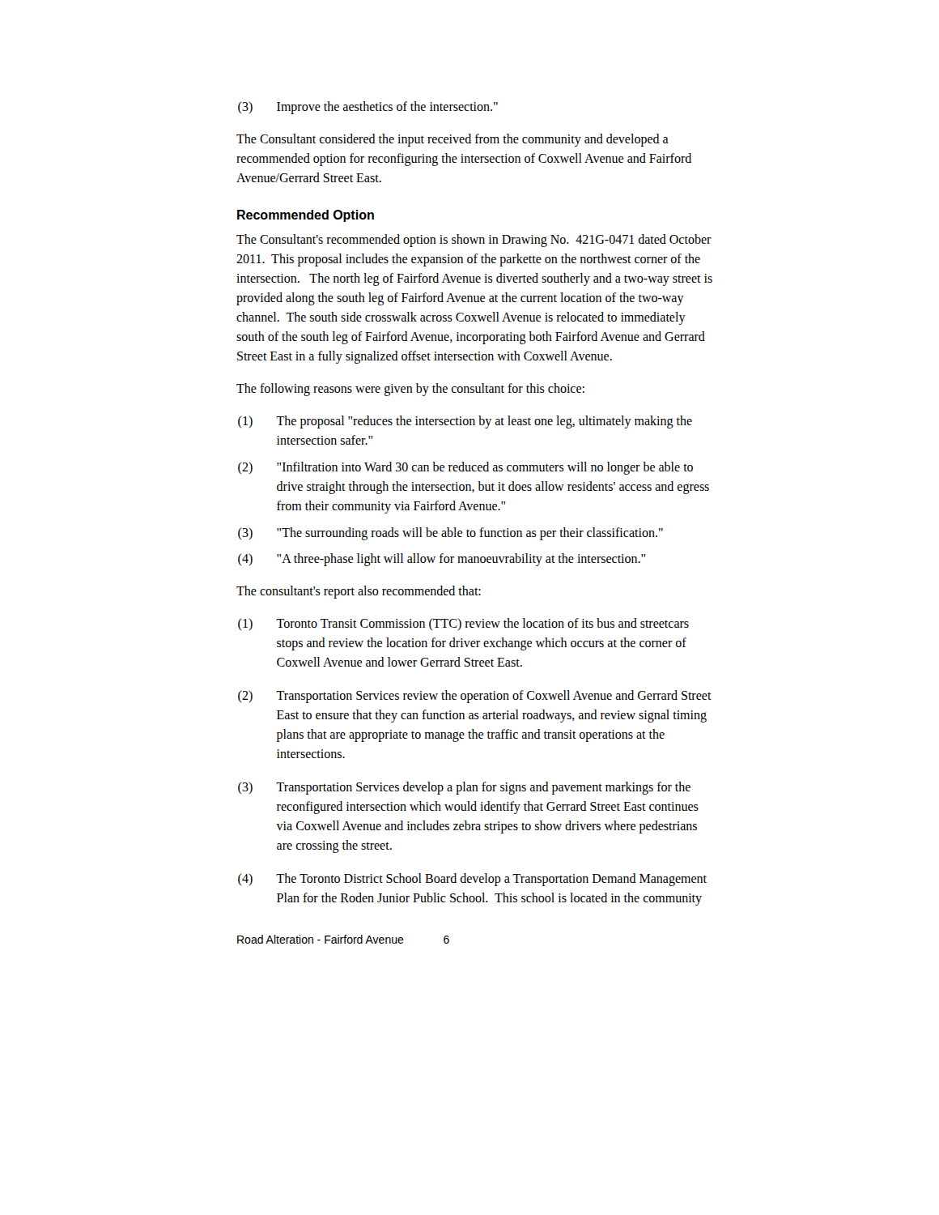(3)
Improve the aesthetics of the intersection."
The Consultant considered the input received from the community and developed a recommended option for reconfiguring the intersection of Coxwell Avenue and Fairford Avenue/Gerrard Street East.
Recommended Option
The Consultant's recommended option is shown in Drawing No. 421G-0471 dated October 2011. This proposal includes the expansion of the parkette on the northwest corner of the intersection. The north leg of Fairford Avenue is diverted southerly and a two-way street is provided along the south leg of Fairford Avenue at the current location of the two-way channel. The south side crosswalk across Coxwell Avenue is relocated to immediately south of the south leg of Fairford Avenue, incorporating both Fairford Avenue and Gerrard Street East in a fully signalized offset intersection with Coxwell Avenue.
The following reasons were given by the consultant for this choice:
(1)
The proposal "reduces the intersection by at least one leg, ultimately making the intersection safer."
(2)
"Infiltration into Ward 30 can be reduced as commuters will no longer be able to drive straight through the intersection, but it does allow residents' access and egress from their community via Fairford Avenue."
(3)
"The surrounding roads will be able to function as per their classification."
(4)
"A three-phase light will allow for manoeuvrability at the intersection."
The consultant's report also recommended that:
(1)
Toronto Transit Commission (TTC) review the location of its bus and streetcars stops and review the location for driver exchange which occurs at the corner of Coxwell Avenue and lower Gerrard Street East.
(2)
Transportation Services review the operation of Coxwell Avenue and Gerrard Street East to ensure that they can function as arterial roadways, and review signal timing plans that are appropriate to manage the traffic and transit operations at the intersections.
(3)
Transportation Services develop a plan for signs and pavement markings for the reconfigured intersection which would identify that Gerrard Street East continues via Coxwell Avenue and includes zebra stripes to show drivers where pedestrians are crossing the street.
(4)
The Toronto District School Board develop a Transportation Demand Management Plan for the Roden Junior Public School. This school is located in the community
Road Alteration - Fairford Avenue 6